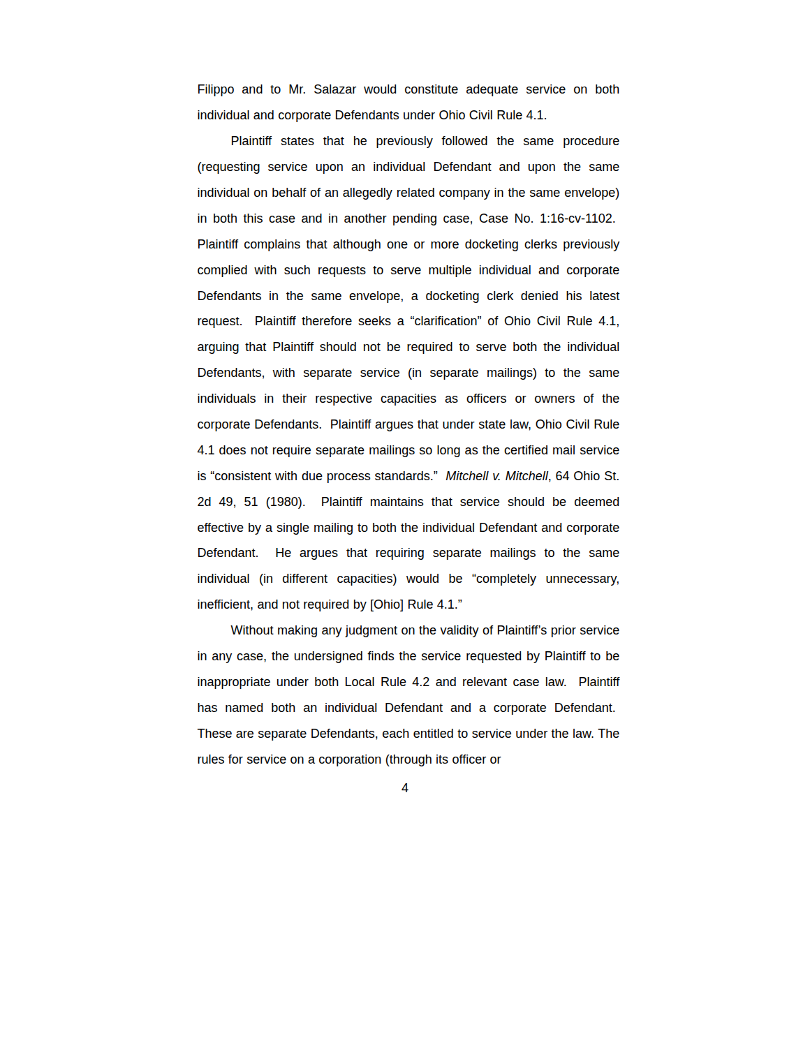Filippo and to Mr. Salazar would constitute adequate service on both individual and corporate Defendants under Ohio Civil Rule 4.1.
Plaintiff states that he previously followed the same procedure (requesting service upon an individual Defendant and upon the same individual on behalf of an allegedly related company in the same envelope) in both this case and in another pending case, Case No. 1:16-cv-1102. Plaintiff complains that although one or more docketing clerks previously complied with such requests to serve multiple individual and corporate Defendants in the same envelope, a docketing clerk denied his latest request. Plaintiff therefore seeks a “clarification” of Ohio Civil Rule 4.1, arguing that Plaintiff should not be required to serve both the individual Defendants, with separate service (in separate mailings) to the same individuals in their respective capacities as officers or owners of the corporate Defendants. Plaintiff argues that under state law, Ohio Civil Rule 4.1 does not require separate mailings so long as the certified mail service is “consistent with due process standards.” Mitchell v. Mitchell, 64 Ohio St. 2d 49, 51 (1980). Plaintiff maintains that service should be deemed effective by a single mailing to both the individual Defendant and corporate Defendant. He argues that requiring separate mailings to the same individual (in different capacities) would be “completely unnecessary, inefficient, and not required by [Ohio] Rule 4.1.”
Without making any judgment on the validity of Plaintiff’s prior service in any case, the undersigned finds the service requested by Plaintiff to be inappropriate under both Local Rule 4.2 and relevant case law. Plaintiff has named both an individual Defendant and a corporate Defendant. These are separate Defendants, each entitled to service under the law. The rules for service on a corporation (through its officer or
4